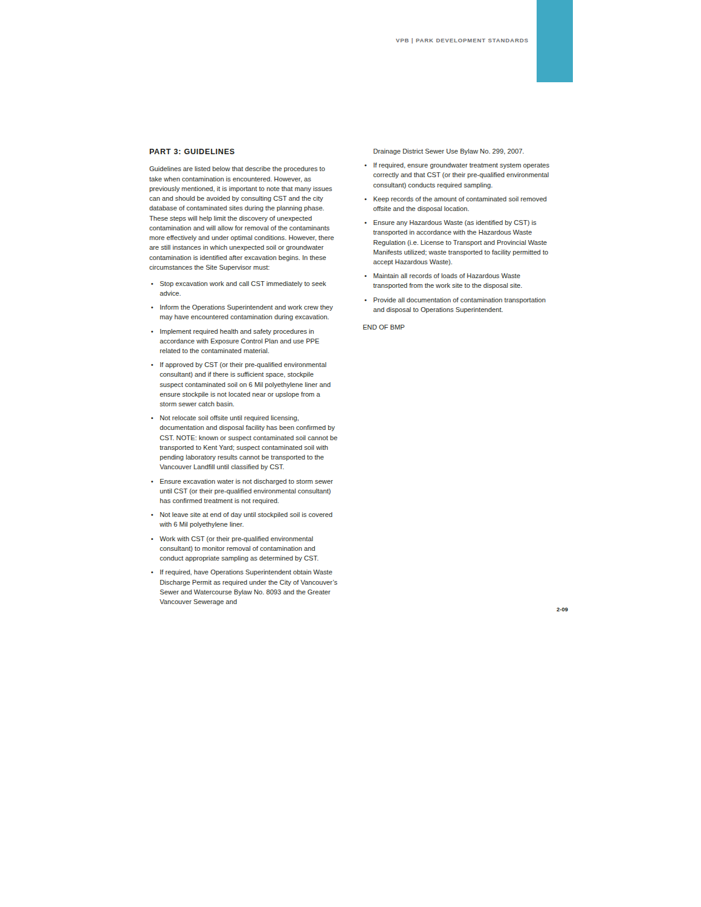VPB | Park Development Standards
Part 3: Guidelines
Guidelines are listed below that describe the procedures to take when contamination is encountered. However, as previously mentioned, it is important to note that many issues can and should be avoided by consulting CST and the city database of contaminated sites during the planning phase. These steps will help limit the discovery of unexpected contamination and will allow for removal of the contaminants more effectively and under optimal conditions. However, there are still instances in which unexpected soil or groundwater contamination is identified after excavation begins. In these circumstances the Site Supervisor must:
Stop excavation work and call CST immediately to seek advice.
Inform the Operations Superintendent and work crew they may have encountered contamination during excavation.
Implement required health and safety procedures in accordance with Exposure Control Plan and use PPE related to the contaminated material.
If approved by CST (or their pre-qualified environmental consultant) and if there is sufficient space, stockpile suspect contaminated soil on 6 Mil polyethylene liner and ensure stockpile is not located near or upslope from a storm sewer catch basin.
Not relocate soil offsite until required licensing, documentation and disposal facility has been confirmed by CST. NOTE: known or suspect contaminated soil cannot be transported to Kent Yard; suspect contaminated soil with pending laboratory results cannot be transported to the Vancouver Landfill until classified by CST.
Ensure excavation water is not discharged to storm sewer until CST (or their pre-qualified environmental consultant) has confirmed treatment is not required.
Not leave site at end of day until stockpiled soil is covered with 6 Mil polyethylene liner.
Work with CST (or their pre-qualified environmental consultant) to monitor removal of contamination and conduct appropriate sampling as determined by CST.
If required, have Operations Superintendent obtain Waste Discharge Permit as required under the City of Vancouver’s Sewer and Watercourse Bylaw No. 8093 and the Greater Vancouver Sewerage and
Drainage District Sewer Use Bylaw No. 299, 2007.
If required, ensure groundwater treatment system operates correctly and that CST (or their pre-qualified environmental consultant) conducts required sampling.
Keep records of the amount of contaminated soil removed offsite and the disposal location.
Ensure any Hazardous Waste (as identified by CST) is transported in accordance with the Hazardous Waste Regulation (i.e. License to Transport and Provincial Waste Manifests utilized; waste transported to facility permitted to accept Hazardous Waste).
Maintain all records of loads of Hazardous Waste transported from the work site to the disposal site.
Provide all documentation of contamination transportation and disposal to Operations Superintendent.
END OF BMP
2-09